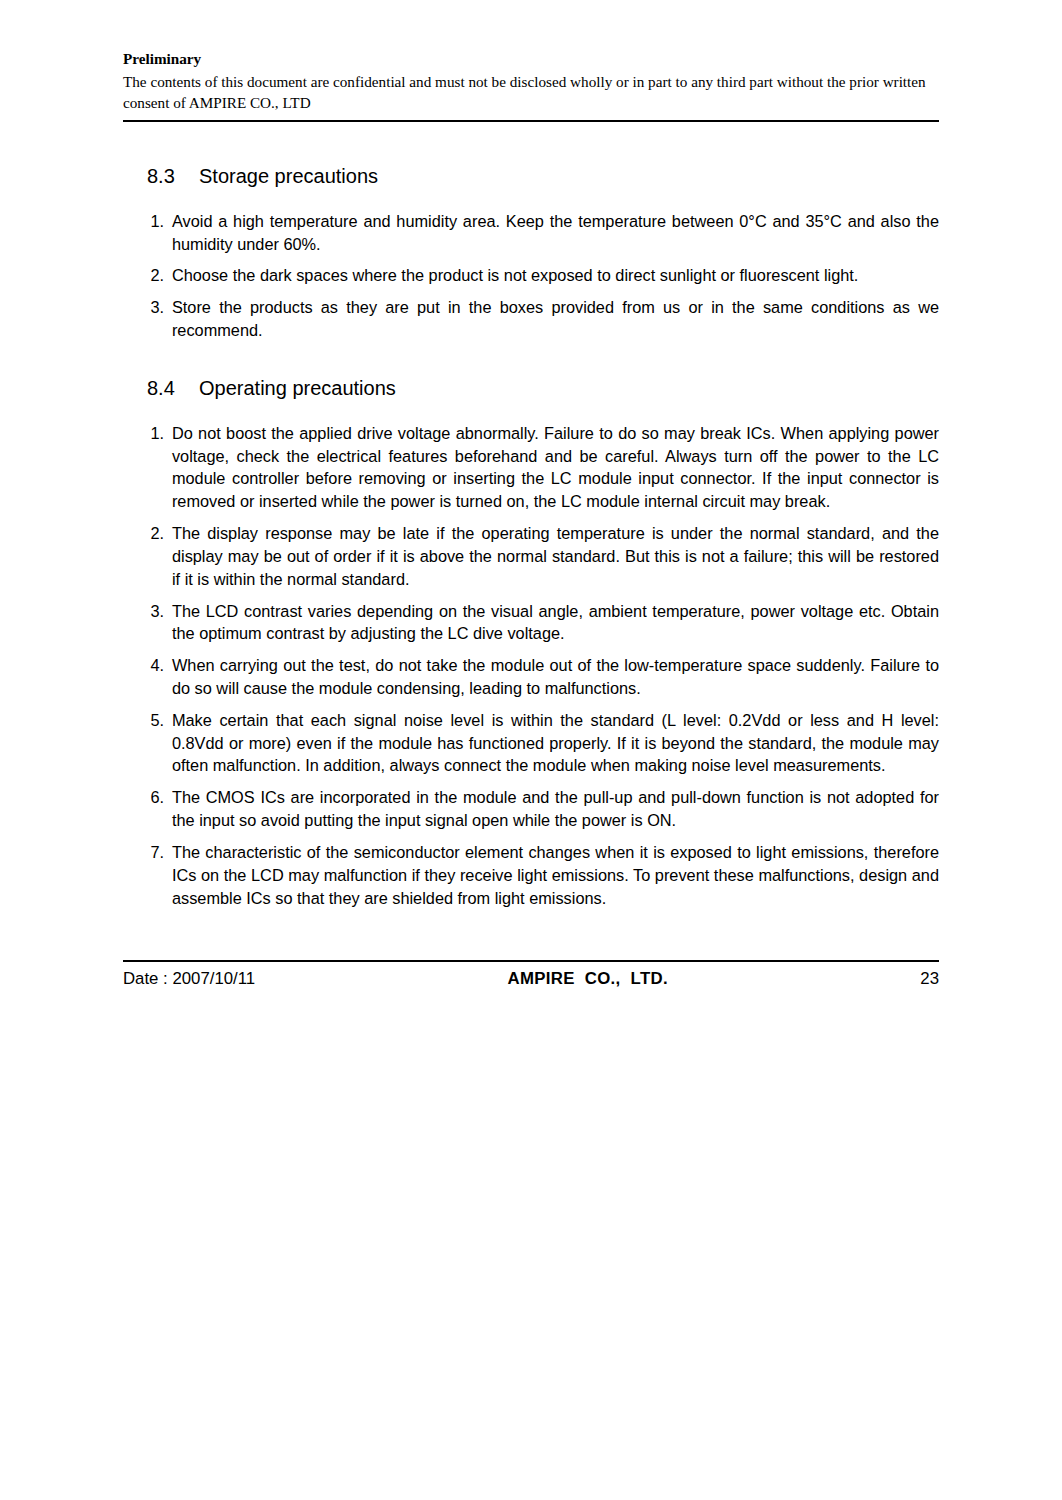Preliminary
The contents of this document are confidential and must not be disclosed wholly or in part to any third part without the prior written consent of AMPIRE CO., LTD
8.3 Storage precautions
Avoid a high temperature and humidity area. Keep the temperature between 0°C and 35°C and also the humidity under 60%.
Choose the dark spaces where the product is not exposed to direct sunlight or fluorescent light.
Store the products as they are put in the boxes provided from us or in the same conditions as we recommend.
8.4 Operating precautions
Do not boost the applied drive voltage abnormally. Failure to do so may break ICs. When applying power voltage, check the electrical features beforehand and be careful. Always turn off the power to the LC module controller before removing or inserting the LC module input connector. If the input connector is removed or inserted while the power is turned on, the LC module internal circuit may break.
The display response may be late if the operating temperature is under the normal standard, and the display may be out of order if it is above the normal standard. But this is not a failure; this will be restored if it is within the normal standard.
The LCD contrast varies depending on the visual angle, ambient temperature, power voltage etc. Obtain the optimum contrast by adjusting the LC dive voltage.
When carrying out the test, do not take the module out of the low-temperature space suddenly. Failure to do so will cause the module condensing, leading to malfunctions.
Make certain that each signal noise level is within the standard (L level: 0.2Vdd or less and H level: 0.8Vdd or more) even if the module has functioned properly. If it is beyond the standard, the module may often malfunction. In addition, always connect the module when making noise level measurements.
The CMOS ICs are incorporated in the module and the pull-up and pull-down function is not adopted for the input so avoid putting the input signal open while the power is ON.
The characteristic of the semiconductor element changes when it is exposed to light emissions, therefore ICs on the LCD may malfunction if they receive light emissions. To prevent these malfunctions, design and assemble ICs so that they are shielded from light emissions.
Date : 2007/10/11 AMPIRE CO., LTD. 23